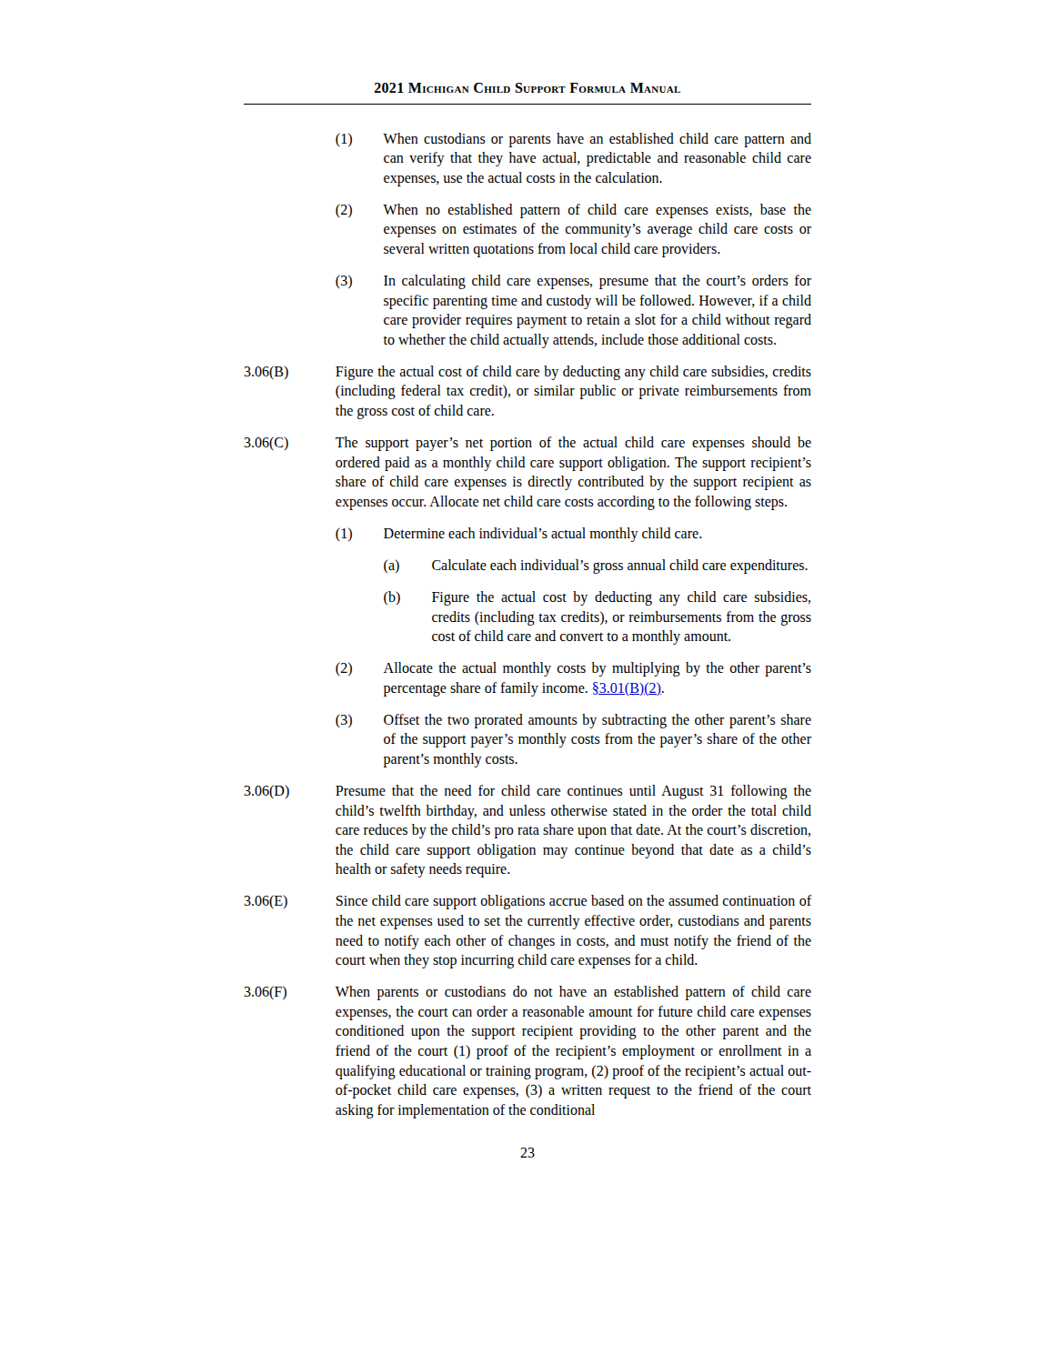2021 Michigan Child Support Formula Manual
(1)
When custodians or parents have an established child care pattern and can verify that they have actual, predictable and reasonable child care expenses, use the actual costs in the calculation.
(2)
When no established pattern of child care expenses exists, base the expenses on estimates of the community’s average child care costs or several written quotations from local child care providers.
(3)
In calculating child care expenses, presume that the court’s orders for specific parenting time and custody will be followed. However, if a child care provider requires payment to retain a slot for a child without regard to whether the child actually attends, include those additional costs.
3.06(B)
Figure the actual cost of child care by deducting any child care subsidies, credits (including federal tax credit), or similar public or private reimbursements from the gross cost of child care.
3.06(C)
The support payer’s net portion of the actual child care expenses should be ordered paid as a monthly child care support obligation. The support recipient’s share of child care expenses is directly contributed by the support recipient as expenses occur. Allocate net child care costs according to the following steps.
(1)
Determine each individual’s actual monthly child care.
(a)
Calculate each individual’s gross annual child care expenditures.
(b)
Figure the actual cost by deducting any child care subsidies, credits (including tax credits), or reimbursements from the gross cost of child care and convert to a monthly amount.
(2)
Allocate the actual monthly costs by multiplying by the other parent’s percentage share of family income. §3.01(B)(2).
(3)
Offset the two prorated amounts by subtracting the other parent’s share of the support payer’s monthly costs from the payer’s share of the other parent’s monthly costs.
3.06(D)
Presume that the need for child care continues until August 31 following the child’s twelfth birthday, and unless otherwise stated in the order the total child care reduces by the child’s pro rata share upon that date. At the court’s discretion, the child care support obligation may continue beyond that date as a child’s health or safety needs require.
3.06(E)
Since child care support obligations accrue based on the assumed continuation of the net expenses used to set the currently effective order, custodians and parents need to notify each other of changes in costs, and must notify the friend of the court when they stop incurring child care expenses for a child.
3.06(F)
When parents or custodians do not have an established pattern of child care expenses, the court can order a reasonable amount for future child care expenses conditioned upon the support recipient providing to the other parent and the friend of the court (1) proof of the recipient’s employment or enrollment in a qualifying educational or training program, (2) proof of the recipient’s actual out-of-pocket child care expenses, (3) a written request to the friend of the court asking for implementation of the conditional
23